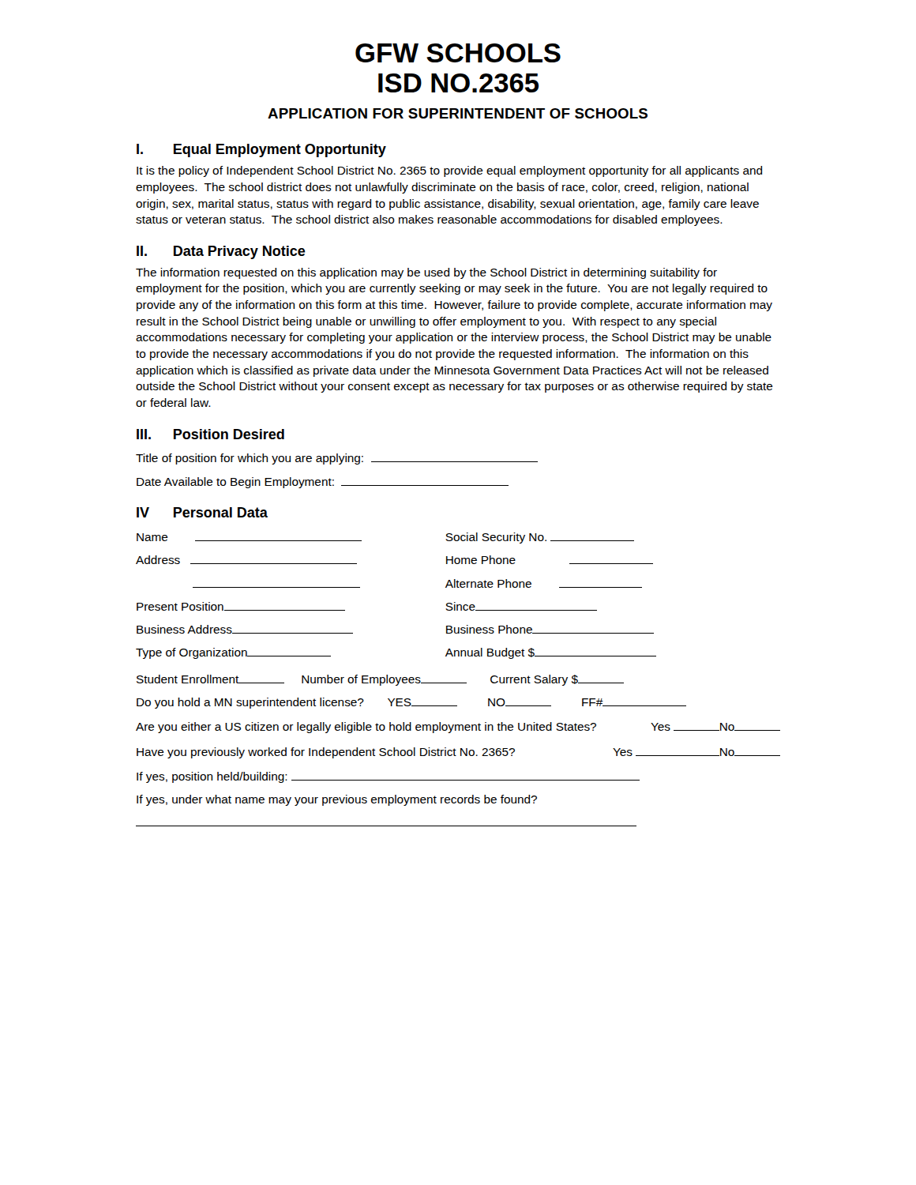GFW SCHOOLS
ISD NO.2365
APPLICATION FOR SUPERINTENDENT OF SCHOOLS
I. Equal Employment Opportunity
It is the policy of Independent School District No. 2365 to provide equal employment opportunity for all applicants and employees. The school district does not unlawfully discriminate on the basis of race, color, creed, religion, national origin, sex, marital status, status with regard to public assistance, disability, sexual orientation, age, family care leave status or veteran status. The school district also makes reasonable accommodations for disabled employees.
II. Data Privacy Notice
The information requested on this application may be used by the School District in determining suitability for employment for the position, which you are currently seeking or may seek in the future. You are not legally required to provide any of the information on this form at this time. However, failure to provide complete, accurate information may result in the School District being unable or unwilling to offer employment to you. With respect to any special accommodations necessary for completing your application or the interview process, the School District may be unable to provide the necessary accommodations if you do not provide the requested information. The information on this application which is classified as private data under the Minnesota Government Data Practices Act will not be released outside the School District without your consent except as necessary for tax purposes or as otherwise required by state or federal law.
III. Position Desired
Title of position for which you are applying:
Date Available to Begin Employment:
IVPersonal Data
| Name | Social Security No. |
| Address | Home Phone |
| | Alternate Phone |
| Present Position | Since |
| Business Address | Business Phone |
| Type of Organization | Annual Budget $ |
Student Enrollment Number of Employees Current Salary $
Do you hold a MN superintendent license? YES NO FF#
Are you either a US citizen or legally eligible to hold employment in the United States?
Yes No
Have you previously worked for Independent School District No. 2365?
Yes No
If yes, position held/building:
If yes, under what name may your previous employment records be found?